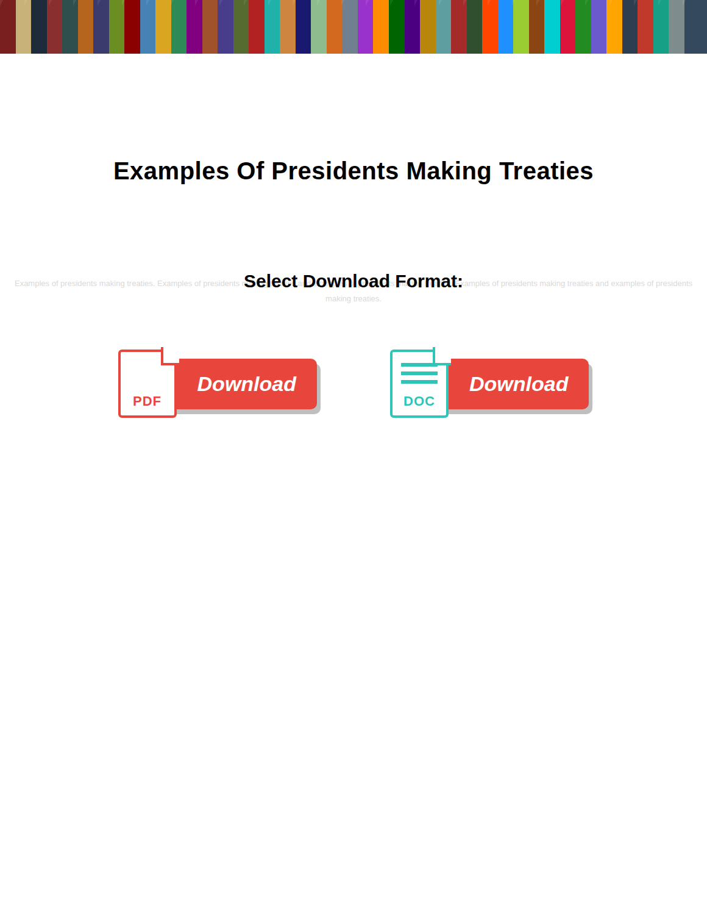Examples Of Presidents Making Treaties
Examples of presidents making treaties. Examples of presidents making treaties and examples of presidents making treaties. Examples of presidents making treaties and examples of presidents making treaties.
Select Download Format:
PDF Download DOC Download